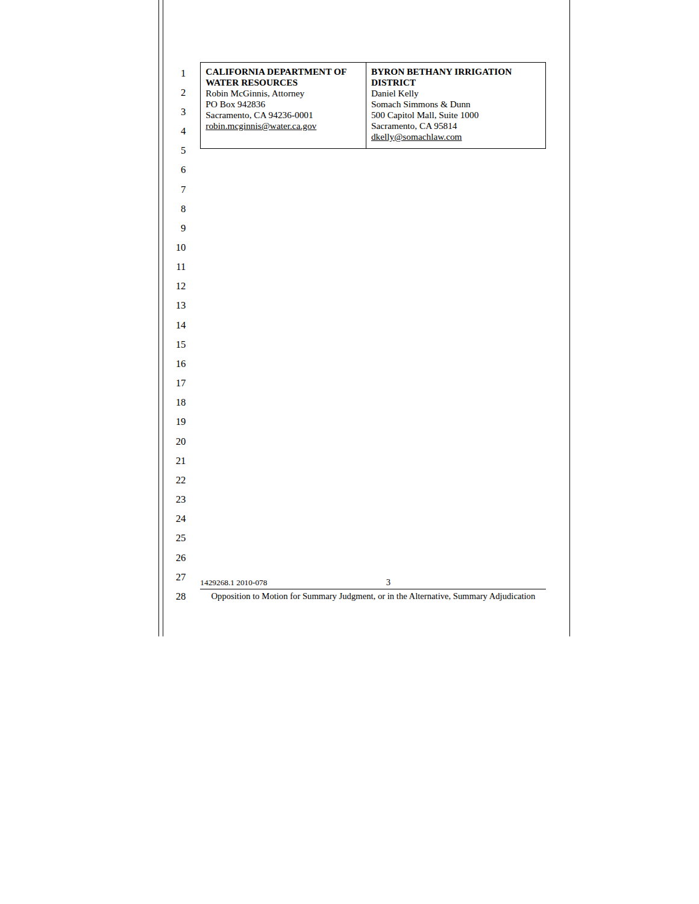1
2
3
4
5
6
7
8
9
10
11
12
13
14
15
16
17
18
19
20
21
22
23
24
25
26
27
28
California Department of
Water Resources
Robin McGinnis, Attorney
PO Box 942836
Sacramento, CA 94236-0001
robin.mcginnis@water.ca.gov
Byron Bethany Irrigation
District
Daniel Kelly
Somach Simmons & Dunn
500 Capitol Mall, Suite 1000
Sacramento, CA 95814
dkelly@somachlaw.com
1429268.1 2010-078
3
Opposition to Motion for Summary Judgment, or in the Alternative, Summary Adjudication